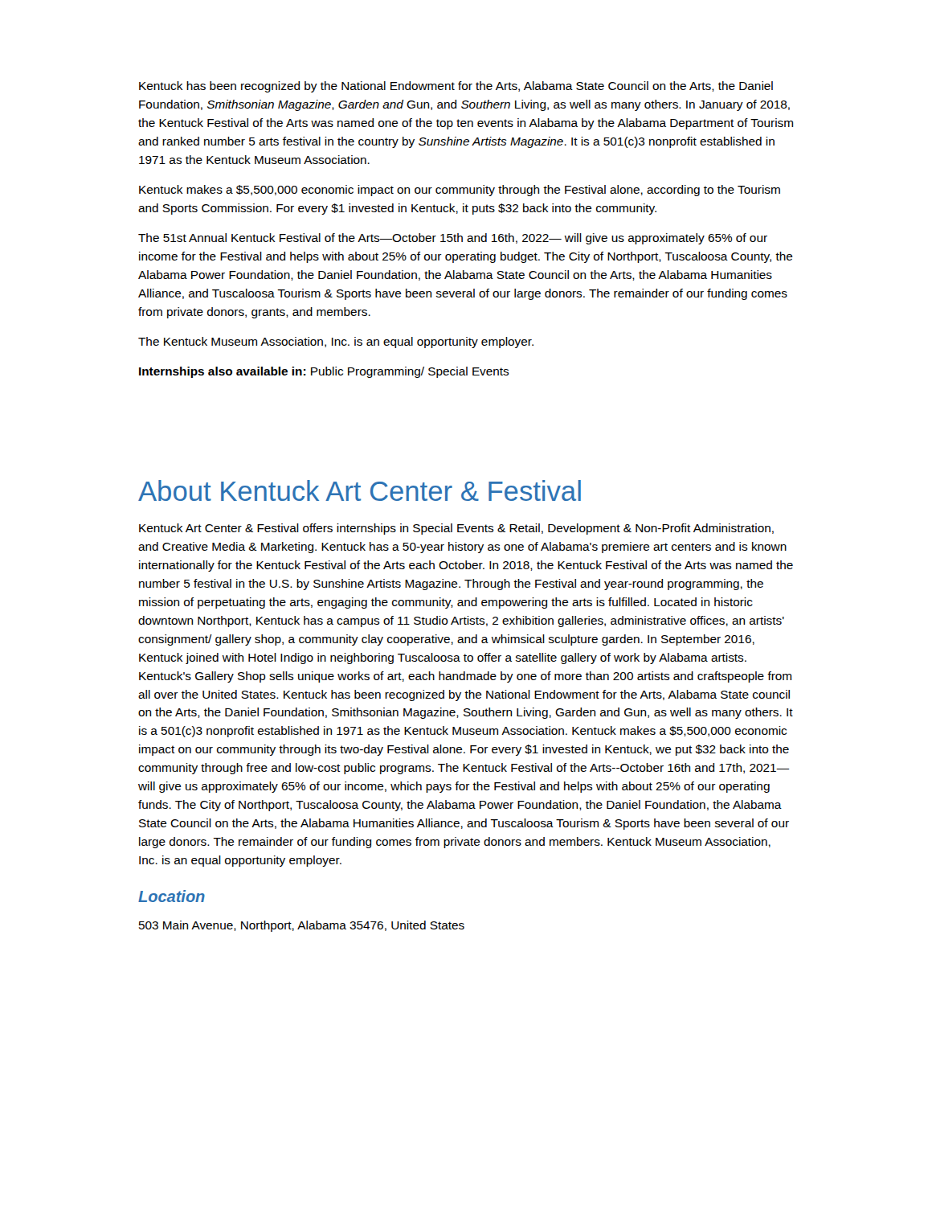Kentuck has been recognized by the National Endowment for the Arts, Alabama State Council on the Arts, the Daniel Foundation, Smithsonian Magazine, Garden and Gun, and Southern Living, as well as many others. In January of 2018, the Kentuck Festival of the Arts was named one of the top ten events in Alabama by the Alabama Department of Tourism and ranked number 5 arts festival in the country by Sunshine Artists Magazine. It is a 501(c)3 nonprofit established in 1971 as the Kentuck Museum Association.
Kentuck makes a $5,500,000 economic impact on our community through the Festival alone, according to the Tourism and Sports Commission. For every $1 invested in Kentuck, it puts $32 back into the community.
The 51st Annual Kentuck Festival of the Arts—October 15th and 16th, 2022— will give us approximately 65% of our income for the Festival and helps with about 25% of our operating budget. The City of Northport, Tuscaloosa County, the Alabama Power Foundation, the Daniel Foundation, the Alabama State Council on the Arts, the Alabama Humanities Alliance, and Tuscaloosa Tourism & Sports have been several of our large donors. The remainder of our funding comes from private donors, grants, and members.
The Kentuck Museum Association, Inc. is an equal opportunity employer.
Internships also available in: Public Programming/ Special Events
About Kentuck Art Center & Festival
Kentuck Art Center & Festival offers internships in Special Events & Retail, Development & Non-Profit Administration, and Creative Media & Marketing. Kentuck has a 50-year history as one of Alabama's premiere art centers and is known internationally for the Kentuck Festival of the Arts each October. In 2018, the Kentuck Festival of the Arts was named the number 5 festival in the U.S. by Sunshine Artists Magazine. Through the Festival and year-round programming, the mission of perpetuating the arts, engaging the community, and empowering the arts is fulfilled. Located in historic downtown Northport, Kentuck has a campus of 11 Studio Artists, 2 exhibition galleries, administrative offices, an artists' consignment/ gallery shop, a community clay cooperative, and a whimsical sculpture garden. In September 2016, Kentuck joined with Hotel Indigo in neighboring Tuscaloosa to offer a satellite gallery of work by Alabama artists. Kentuck's Gallery Shop sells unique works of art, each handmade by one of more than 200 artists and craftspeople from all over the United States. Kentuck has been recognized by the National Endowment for the Arts, Alabama State council on the Arts, the Daniel Foundation, Smithsonian Magazine, Southern Living, Garden and Gun, as well as many others. It is a 501(c)3 nonprofit established in 1971 as the Kentuck Museum Association. Kentuck makes a $5,500,000 economic impact on our community through its two-day Festival alone. For every $1 invested in Kentuck, we put $32 back into the community through free and low-cost public programs. The Kentuck Festival of the Arts--October 16th and 17th, 2021—will give us approximately 65% of our income, which pays for the Festival and helps with about 25% of our operating funds. The City of Northport, Tuscaloosa County, the Alabama Power Foundation, the Daniel Foundation, the Alabama State Council on the Arts, the Alabama Humanities Alliance, and Tuscaloosa Tourism & Sports have been several of our large donors. The remainder of our funding comes from private donors and members. Kentuck Museum Association, Inc. is an equal opportunity employer.
Location
503 Main Avenue, Northport, Alabama 35476, United States